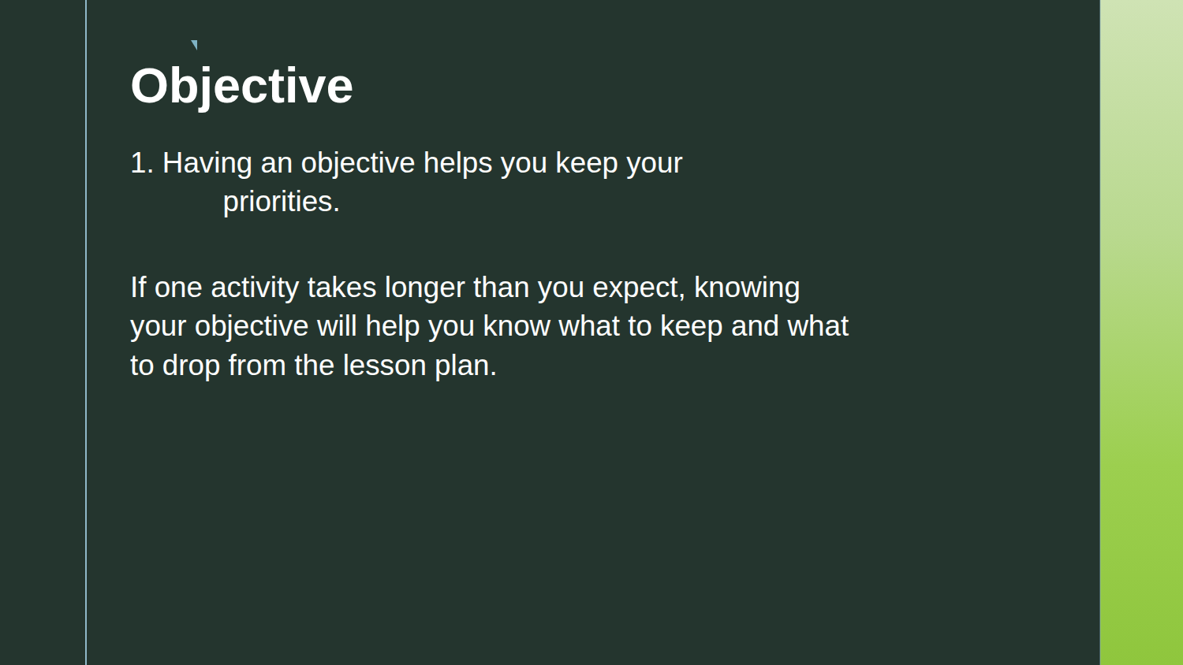Objective
1. Having an objective helps you keep your priorities.
If one activity takes longer than you expect, knowing your objective will help you know what to keep and what to drop from the lesson plan.